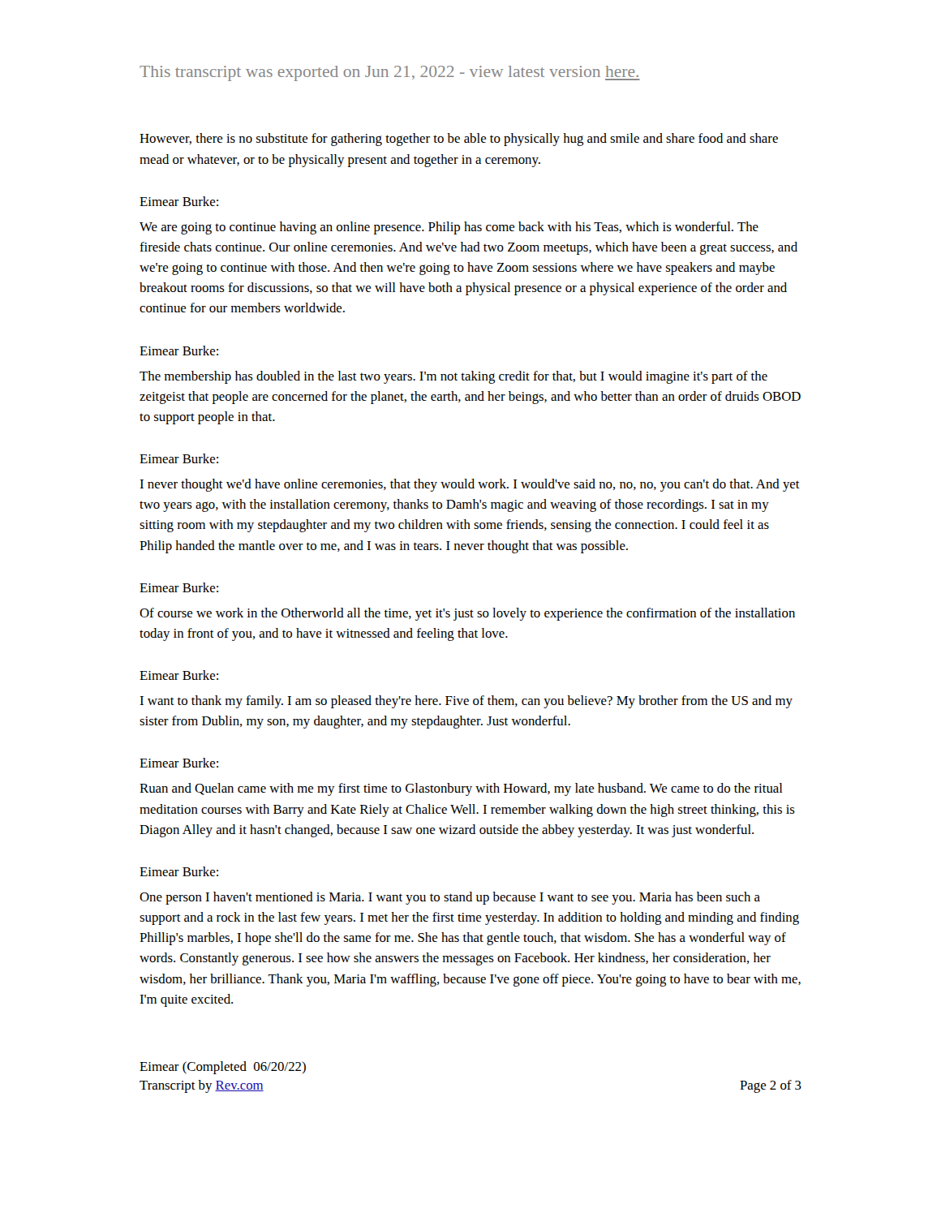This transcript was exported on Jun 21, 2022 - view latest version here.
However, there is no substitute for gathering together to be able to physically hug and smile and share food and share mead or whatever, or to be physically present and together in a ceremony.
Eimear Burke:
We are going to continue having an online presence. Philip has come back with his Teas, which is wonderful. The fireside chats continue. Our online ceremonies. And we've had two Zoom meetups, which have been a great success, and we're going to continue with those. And then we're going to have Zoom sessions where we have speakers and maybe breakout rooms for discussions, so that we will have both a physical presence or a physical experience of the order and continue for our members worldwide.
Eimear Burke:
The membership has doubled in the last two years. I'm not taking credit for that, but I would imagine it's part of the zeitgeist that people are concerned for the planet, the earth, and her beings, and who better than an order of druids OBOD to support people in that.
Eimear Burke:
I never thought we'd have online ceremonies, that they would work. I would've said no, no, no, you can't do that. And yet two years ago, with the installation ceremony, thanks to Damh's magic and weaving of those recordings. I sat in my sitting room with my stepdaughter and my two children with some friends, sensing the connection. I could feel it as Philip handed the mantle over to me, and I was in tears. I never thought that was possible.
Eimear Burke:
Of course we work in the Otherworld all the time, yet it's just so lovely to experience the confirmation of the installation today in front of you, and to have it witnessed and feeling that love.
Eimear Burke:
I want to thank my family. I am so pleased they're here. Five of them, can you believe? My brother from the US and my sister from Dublin, my son, my daughter, and my stepdaughter. Just wonderful.
Eimear Burke:
Ruan and Quelan came with me my first time to Glastonbury with Howard, my late husband. We came to do the ritual meditation courses with Barry and Kate Riely at Chalice Well. I remember walking down the high street thinking, this is Diagon Alley and it hasn't changed, because I saw one wizard outside the abbey yesterday. It was just wonderful.
Eimear Burke:
One person I haven't mentioned is Maria. I want you to stand up because I want to see you. Maria has been such a support and a rock in the last few years. I met her the first time yesterday. In addition to holding and minding and finding Phillip's marbles, I hope she'll do the same for me. She has that gentle touch, that wisdom. She has a wonderful way of words. Constantly generous. I see how she answers the messages on Facebook. Her kindness, her consideration, her wisdom, her brilliance. Thank you, Maria I'm waffling, because I've gone off piece. You're going to have to bear with me, I'm quite excited.
Eimear (Completed 06/20/22)
Transcript by Rev.com
Page 2 of 3